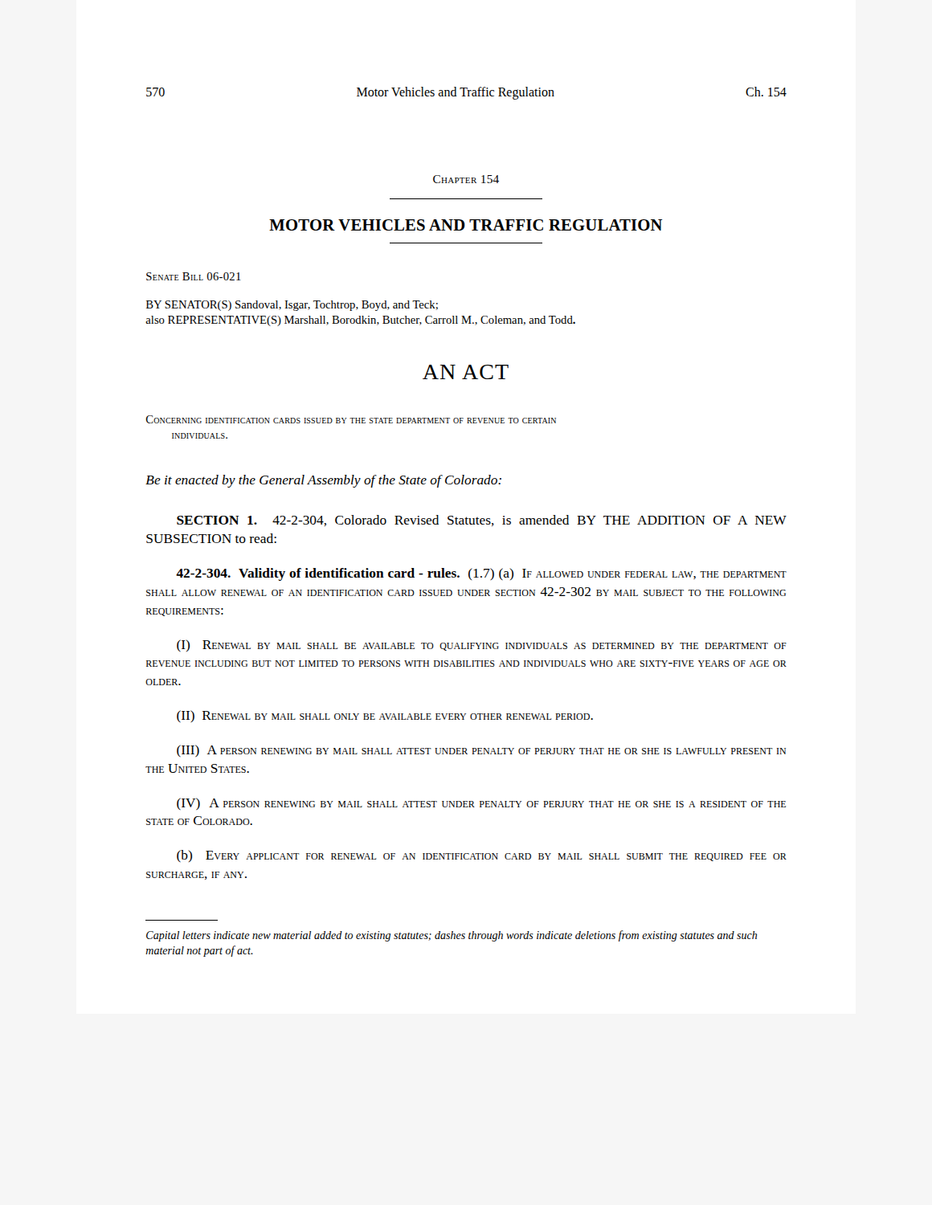570 Motor Vehicles and Traffic Regulation Ch. 154
Chapter 154
MOTOR VEHICLES AND TRAFFIC REGULATION
Senate Bill 06-021
BY SENATOR(S) Sandoval, Isgar, Tochtrop, Boyd, and Teck;
also REPRESENTATIVE(S) Marshall, Borodkin, Butcher, Carroll M., Coleman, and Todd.
AN ACT
Concerning identification cards issued by the state department of revenue to certain individuals.
Be it enacted by the General Assembly of the State of Colorado:
SECTION 1. 42-2-304, Colorado Revised Statutes, is amended BY THE ADDITION OF A NEW SUBSECTION to read:
42-2-304. Validity of identification card - rules. (1.7) (a) If allowed under federal law, the department shall allow renewal of an identification card issued under section 42-2-302 by mail subject to the following requirements:
(I) Renewal by mail shall be available to qualifying individuals as determined by the department of revenue including but not limited to persons with disabilities and individuals who are sixty-five years of age or older.
(II) Renewal by mail shall only be available every other renewal period.
(III) A person renewing by mail shall attest under penalty of perjury that he or she is lawfully present in the United States.
(IV) A person renewing by mail shall attest under penalty of perjury that he or she is a resident of the state of Colorado.
(b) Every applicant for renewal of an identification card by mail shall submit the required fee or surcharge, if any.
Capital letters indicate new material added to existing statutes; dashes through words indicate deletions from existing statutes and such material not part of act.